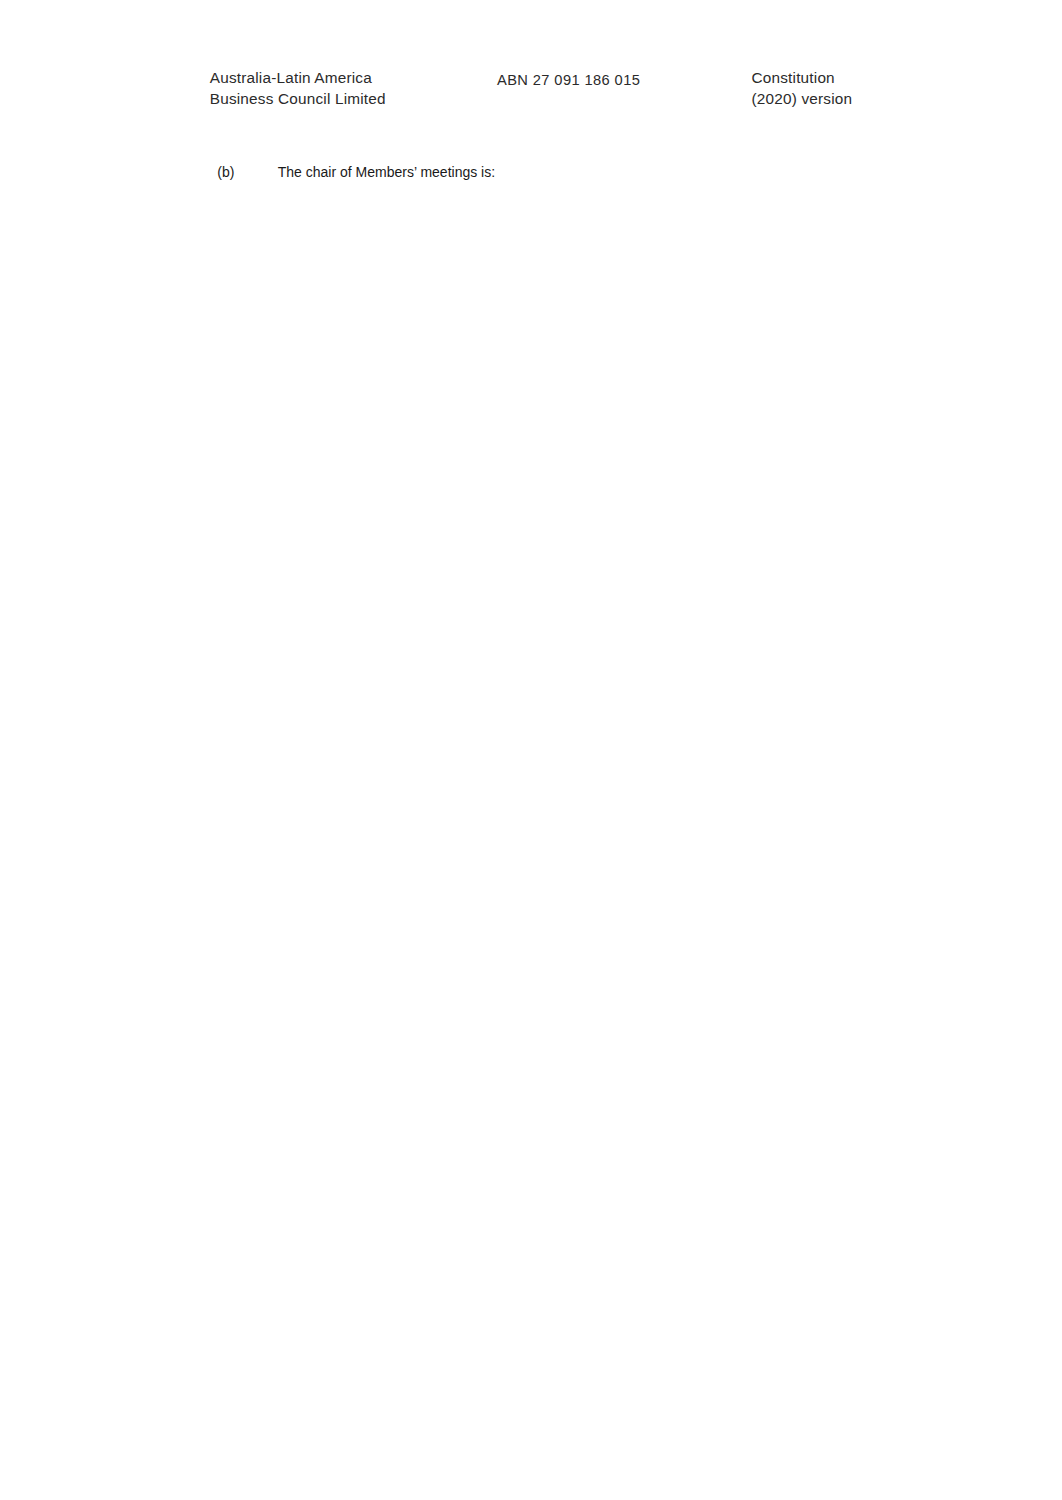Australia-Latin America
Business Council Limited
ABN 27 091 186 015
Constitution
(2020) version
(b) The chair of Members’ meetings is: